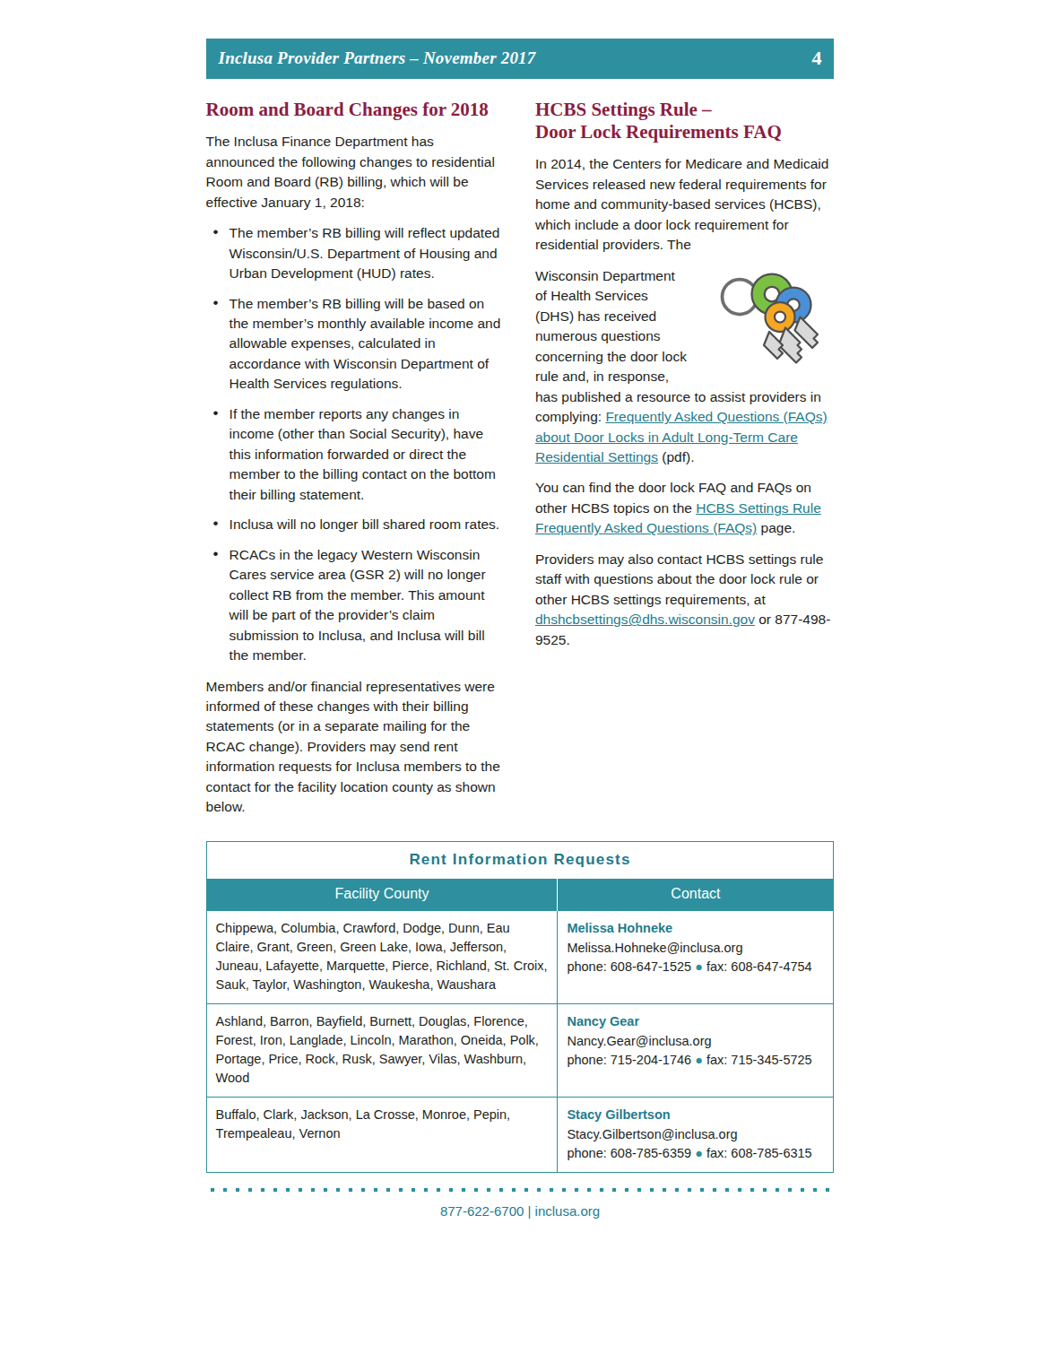Inclusa Provider Partners – November 2017
4
Room and Board Changes for 2018
The Inclusa Finance Department has announced the following changes to residential Room and Board (RB) billing, which will be effective January 1, 2018:
The member’s RB billing will reflect updated Wisconsin/U.S. Department of Housing and Urban Development (HUD) rates.
The member’s RB billing will be based on the member’s monthly available income and allowable expenses, calculated in accordance with Wisconsin Department of Health Services regulations.
If the member reports any changes in income (other than Social Security), have this information forwarded or direct the member to the billing contact on the bottom their billing statement.
Inclusa will no longer bill shared room rates.
RCACs in the legacy Western Wisconsin Cares service area (GSR 2) will no longer collect RB from the member. This amount will be part of the provider’s claim submission to Inclusa, and Inclusa will bill the member.
Members and/or financial representatives were informed of these changes with their billing statements (or in a separate mailing for the RCAC change). Providers may send rent information requests for Inclusa members to the contact for the facility location county as shown below.
HCBS Settings Rule –
Door Lock Requirements FAQ
In 2014, the Centers for Medicare and Medicaid Services released new federal requirements for home and community-based services (HCBS), which include a door lock requirement for residential providers. The
Wisconsin Department of Health Services (DHS) has received numerous questions concerning the door lock rule and, in response, has published a resource to assist providers in complying: Frequently Asked Questions (FAQs) about Door Locks in Adult Long-Term Care Residential Settings (pdf).
You can find the door lock FAQ and FAQs on other HCBS topics on the HCBS Settings Rule Frequently Asked Questions (FAQs) page.
Providers may also contact HCBS settings rule staff with questions about the door lock rule or other HCBS settings requirements, at dhshcbsettings@dhs.wisconsin.gov or 877-498-9525.
Rent Information Requests
| Facility County | Contact |
| --- | --- |
| Chippewa, Columbia, Crawford, Dodge, Dunn, Eau Claire, Grant, Green, Green Lake, Iowa, Jefferson, Juneau, Lafayette, Marquette, Pierce, Richland, St. Croix, Sauk, Taylor, Washington, Waukesha, Waushara | Melissa Hohneke Melissa.Hohneke@inclusa.org phone: 608-647-1525 ● fax: 608-647-4754 |
| Ashland, Barron, Bayfield, Burnett, Douglas, Florence, Forest, Iron, Langlade, Lincoln, Marathon, Oneida, Polk, Portage, Price, Rock, Rusk, Sawyer, Vilas, Washburn, Wood | Nancy Gear Nancy.Gear@inclusa.org phone: 715-204-1746 ● fax: 715-345-5725 |
| Buffalo, Clark, Jackson, La Crosse, Monroe, Pepin, Trempealeau, Vernon | Stacy Gilbertson Stacy.Gilbertson@inclusa.org phone: 608-785-6359 ● fax: 608-785-6315 |
877-622-6700 | inclusa.org